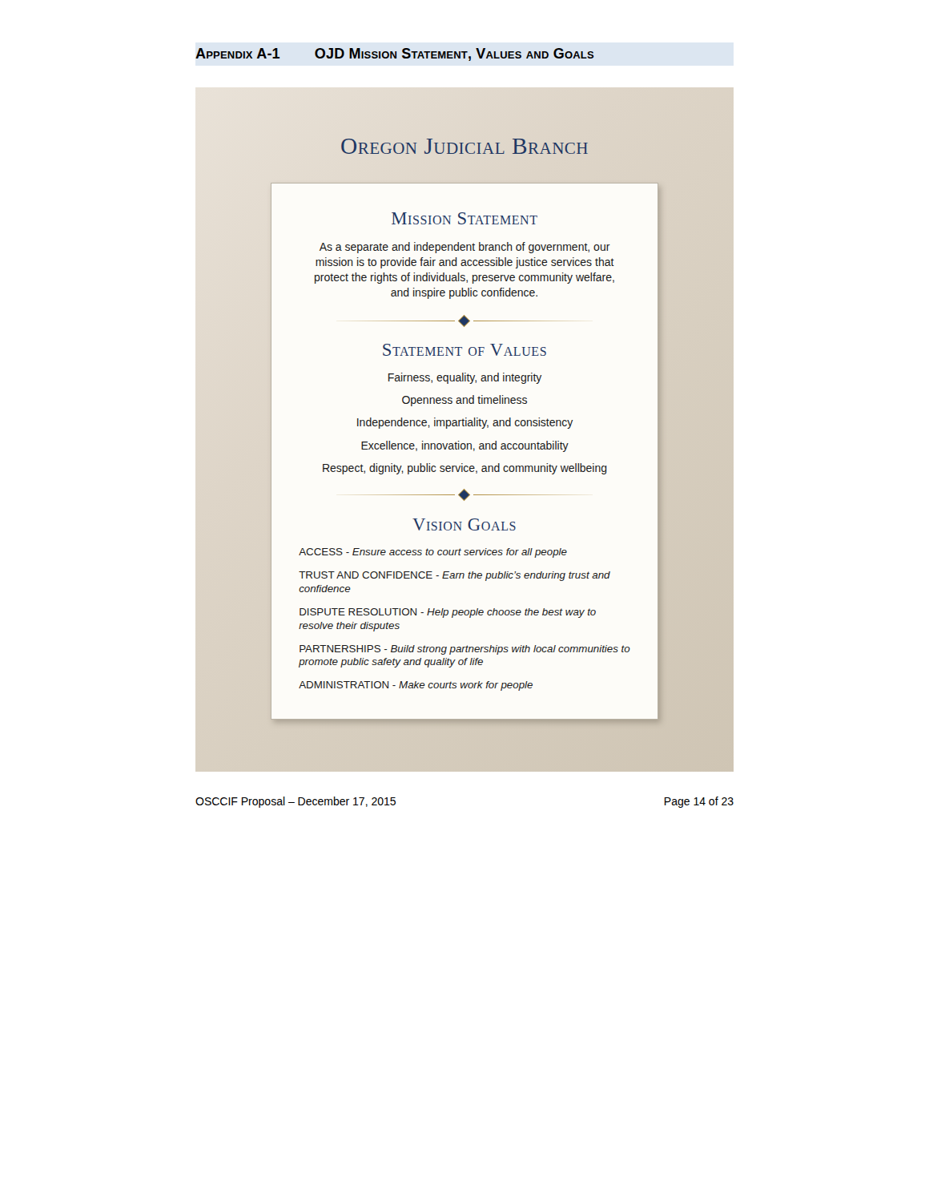Appendix A-1 OJD Mission Statement, Values and Goals
Oregon Judicial Branch
Mission Statement
As a separate and independent branch of government, our mission is to provide fair and accessible justice services that protect the rights of individuals, preserve community welfare, and inspire public confidence.
Statement of Values
Fairness, equality, and integrity
Openness and timeliness
Independence, impartiality, and consistency
Excellence, innovation, and accountability
Respect, dignity, public service, and community wellbeing
Vision Goals
ACCESS - Ensure access to court services for all people
TRUST AND CONFIDENCE - Earn the public’s enduring trust and confidence
DISPUTE RESOLUTION - Help people choose the best way to resolve their disputes
PARTNERSHIPS - Build strong partnerships with local communities to promote public safety and quality of life
ADMINISTRATION - Make courts work for people
OSCCIF Proposal – December 17, 2015 Page 14 of 23